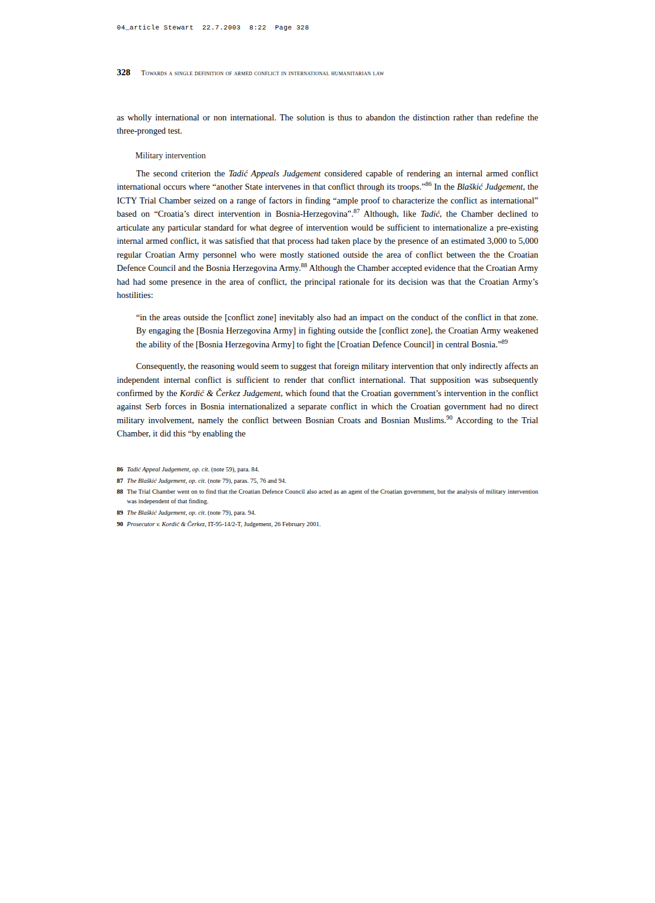04_article Stewart 22.7.2003 8:22 Page 328
328 Towards a single definition of armed conflict in international humanitarian law
as wholly international or non international. The solution is thus to abandon the distinction rather than redefine the three-pronged test.
Military intervention
The second criterion the Tadić Appeals Judgement considered capable of rendering an internal armed conflict international occurs where “another State intervenes in that conflict through its troops.”86 In the Blaškić Judgement, the ICTY Trial Chamber seized on a range of factors in finding “ample proof to characterize the conflict as international” based on “Croatia’s direct intervention in Bosnia-Herzegovina”.87 Although, like Tadić, the Chamber declined to articulate any particular standard for what degree of intervention would be sufficient to internationalize a pre-existing internal armed conflict, it was satisfied that that process had taken place by the presence of an estimated 3,000 to 5,000 regular Croatian Army personnel who were mostly stationed outside the area of conflict between the the Croatian Defence Council and the Bosnia Herzegovina Army.88 Although the Chamber accepted evidence that the Croatian Army had had some presence in the area of conflict, the principal rationale for its decision was that the Croatian Army’s hostilities:
“in the areas outside the [conflict zone] inevitably also had an impact on the conduct of the conflict in that zone. By engaging the [Bosnia Herzegovina Army] in fighting outside the [conflict zone], the Croatian Army weakened the ability of the [Bosnia Herzegovina Army] to fight the [Croatian Defence Council] in central Bosnia.”89
Consequently, the reasoning would seem to suggest that foreign military intervention that only indirectly affects an independent internal conflict is sufficient to render that conflict international. That supposition was subsequently confirmed by the Kordić & Čerkez Judgement, which found that the Croatian government’s intervention in the conflict against Serb forces in Bosnia internationalized a separate conflict in which the Croatian government had no direct military involvement, namely the conflict between Bosnian Croats and Bosnian Muslims.90 According to the Trial Chamber, it did this “by enabling the
86 Tadić Appeal Judgement, op. cit. (note 59), para. 84.
87 The Blaškić Judgement, op. cit. (note 79), paras. 75, 76 and 94.
88 The Trial Chamber went on to find that the Croatian Defence Council also acted as an agent of the Croatian government, but the analysis of military intervention was independent of that finding.
89 The Blaškić Judgement, op. cit. (note 79), para. 94.
90 Prosecutor v. Kordić & Čerkez, IT-95-14/2-T, Judgement, 26 February 2001.